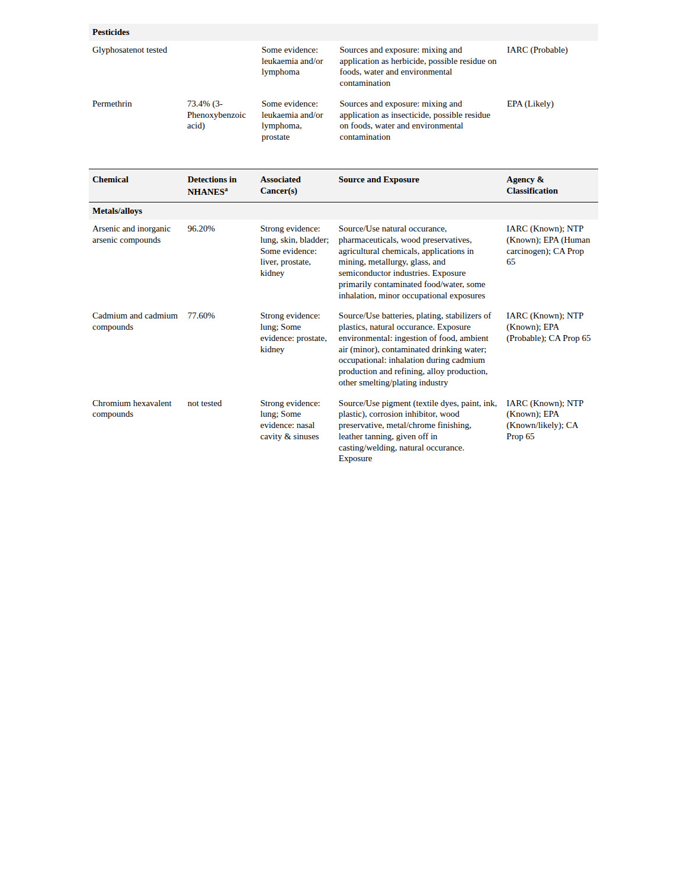| Pesticides |
| Glyphosatenot tested | | Some evidence: leukaemia and/or lymphoma | Sources and exposure: mixing and application as herbicide, possible residue on foods, water and environmental contamination | IARC (Probable) |
| Permethrin | 73.4% (3-Phenoxybenzoic acid) | Some evidence: leukaemia and/or lymphoma, prostate | Sources and exposure: mixing and application as insecticide, possible residue on foods, water and environmental contamination | EPA (Likely) |
| Chemical | Detections in NHANES a | Associated Cancer(s) | Source and Exposure | Agency & Classification |
| --- | --- | --- | --- | --- |
| Metals/alloys |
| Arsenic and inorganic arsenic compounds | 96.20% | Strong evidence: lung, skin, bladder; Some evidence: liver, prostate, kidney | Source/Use natural occurance, pharmaceuticals, wood preservatives, agricultural chemicals, applications in mining, metallurgy, glass, and semiconductor industries. Exposure primarily contaminated food/water, some inhalation, minor occupational exposures | IARC (Known); NTP (Known); EPA (Human carcinogen); CA Prop 65 |
| Cadmium and cadmium compounds | 77.60% | Strong evidence: lung; Some evidence: prostate, kidney | Source/Use batteries, plating, stabilizers of plastics, natural occurance. Exposure environmental: ingestion of food, ambient air (minor), contaminated drinking water; occupational: inhalation during cadmium production and refining, alloy production, other smelting/plating industry | IARC (Known); NTP (Known); EPA (Probable); CA Prop 65 |
| Chromium hexavalent compounds | not tested | Strong evidence: lung; Some evidence: nasal cavity & sinuses | Source/Use pigment (textile dyes, paint, ink, plastic), corrosion inhibitor, wood preservative, metal/chrome finishing, leather tanning, given off in casting/welding, natural occurance. Exposure | IARC (Known); NTP (Known); EPA (Known/likely); CA Prop 65 |